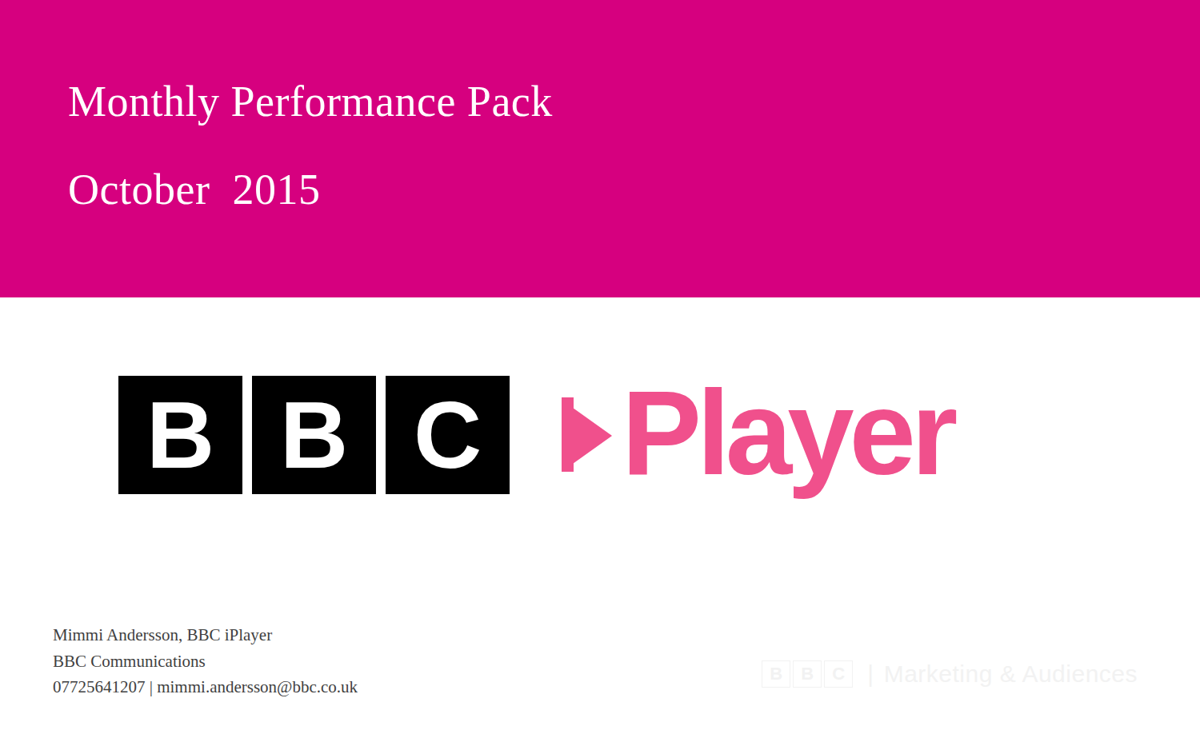Monthly Performance Pack
October 2015
BBC
Player
Mimmi Andersson, BBC iPlayer
BBC Communications
07725641207 | mimmi.andersson@bbc.co.uk
BBC
| Marketing & Audiences